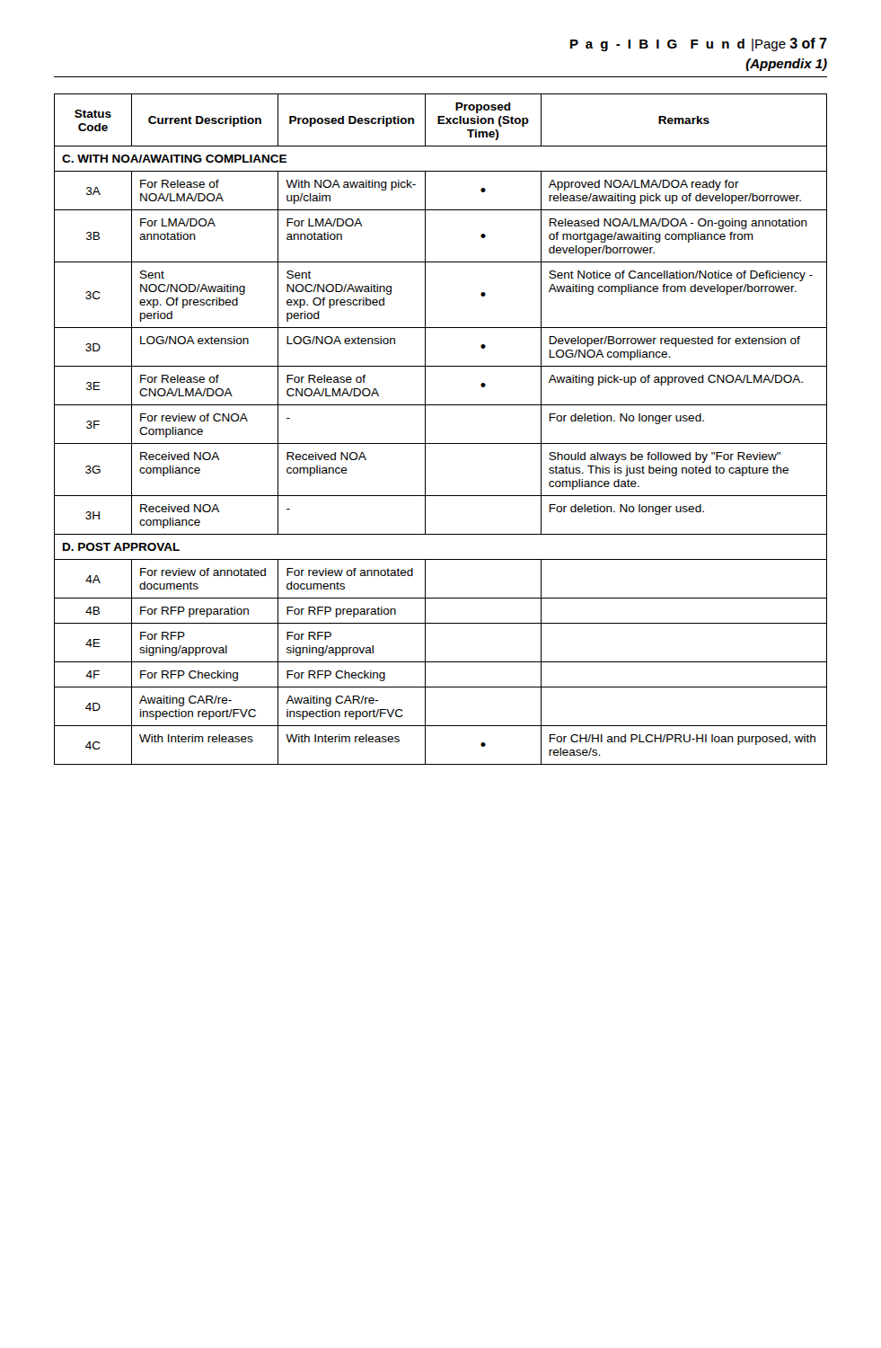P a g - I B I G F u n d |Page 3 of 7
(Appendix 1)
| Status Code | Current Description | Proposed Description | Proposed Exclusion (Stop Time) | Remarks |
| --- | --- | --- | --- | --- |
| C. WITH NOA/AWAITING COMPLIANCE |
| 3A | For Release of NOA/LMA/DOA | With NOA awaiting pick-up/claim | • | Approved NOA/LMA/DOA ready for release/awaiting pick up of developer/borrower. |
| 3B | For LMA/DOA annotation | For LMA/DOA annotation | • | Released NOA/LMA/DOA - On-going annotation of mortgage/awaiting compliance from developer/borrower. |
| 3C | Sent NOC/NOD/Awaiting exp. Of prescribed period | Sent NOC/NOD/Awaiting exp. Of prescribed period | • | Sent Notice of Cancellation/Notice of Deficiency - Awaiting compliance from developer/borrower. |
| 3D | LOG/NOA extension | LOG/NOA extension | • | Developer/Borrower requested for extension of LOG/NOA compliance. |
| 3E | For Release of CNOA/LMA/DOA | For Release of CNOA/LMA/DOA | • | Awaiting pick-up of approved CNOA/LMA/DOA. |
| 3F | For review of CNOA Compliance | - | | For deletion. No longer used. |
| 3G | Received NOA compliance | Received NOA compliance | | Should always be followed by "For Review" status. This is just being noted to capture the compliance date. |
| 3H | Received NOA compliance | - | | For deletion. No longer used. |
| D. POST APPROVAL |
| 4A | For review of annotated documents | For review of annotated documents | | |
| 4B | For RFP preparation | For RFP preparation | | |
| 4E | For RFP signing/approval | For RFP signing/approval | | |
| 4F | For RFP Checking | For RFP Checking | | |
| 4D | Awaiting CAR/re-inspection report/FVC | Awaiting CAR/re-inspection report/FVC | | |
| 4C | With Interim releases | With Interim releases | • | For CH/HI and PLCH/PRU-HI loan purposed, with release/s. |